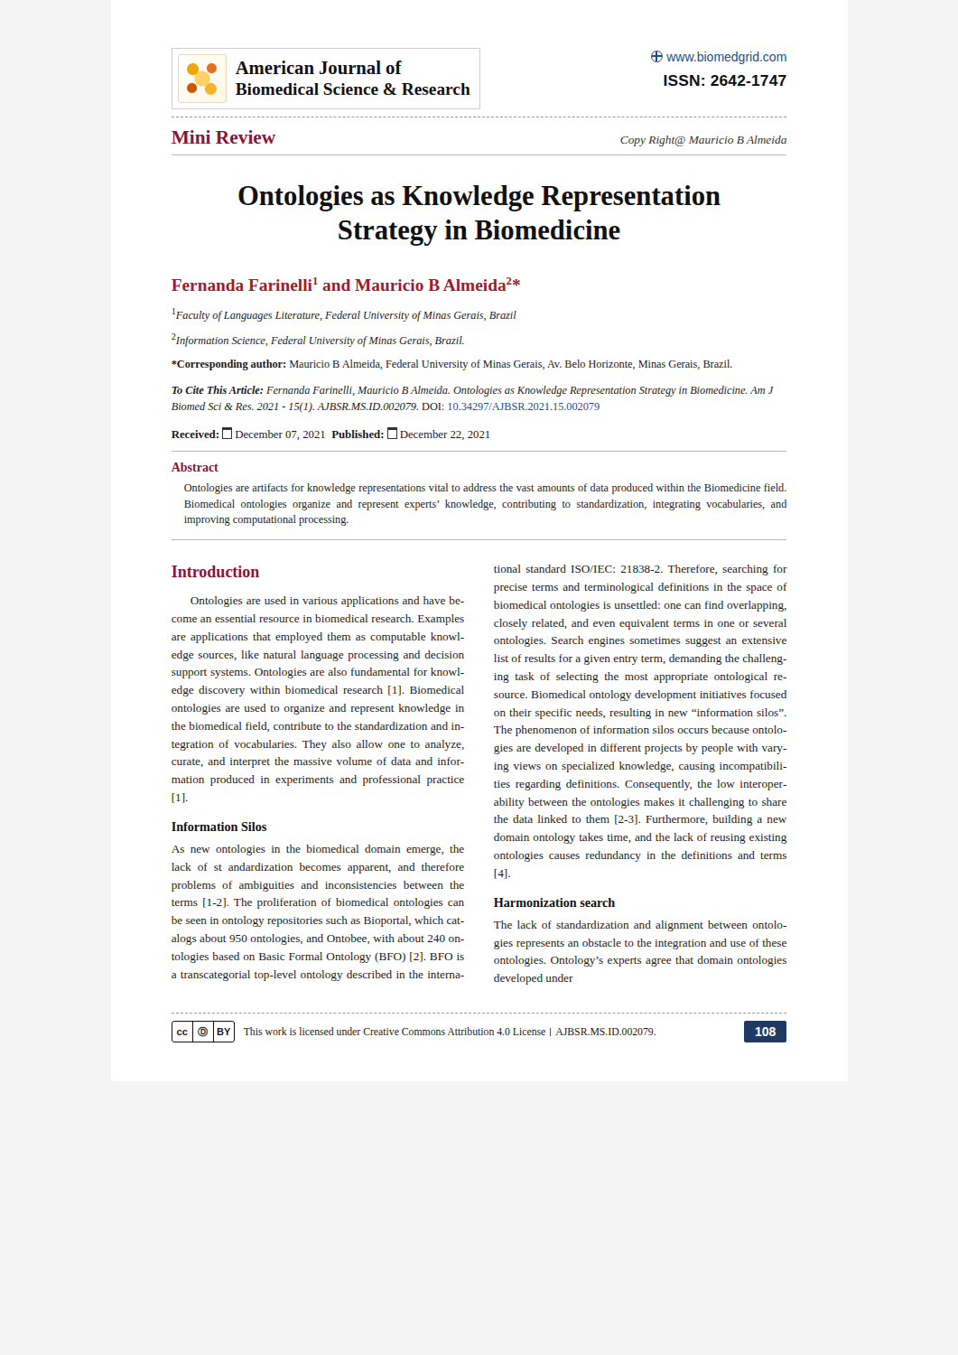American Journal of
Biomedical Science & Research
www.biomedgrid.com
ISSN: 2642-1747
Mini Review
Copy Right@ Mauricio B Almeida
Ontologies as Knowledge Representation
Strategy in Biomedicine
Fernanda Farinelli1 and Mauricio B Almeida2*
1Faculty of Languages Literature, Federal University of Minas Gerais, Brazil
2Information Science, Federal University of Minas Gerais, Brazil.
*Corresponding author: Mauricio B Almeida, Federal University of Minas Gerais, Av. Belo Horizonte, Minas Gerais, Brazil.
To Cite This Article: Fernanda Farinelli, Mauricio B Almeida. Ontologies as Knowledge Representation Strategy in Biomedicine. Am J Biomed Sci & Res. 2021 - 15(1). AJBSR.MS.ID.002079. DOI: 10.34297/AJBSR.2021.15.002079
Received: December 07, 2021 Published: December 22, 2021
Abstract
Ontologies are artifacts for knowledge representations vital to address the vast amounts of data produced within the Biomedicine field. Biomedical ontologies organize and represent experts’ knowledge, contributing to standardization, integrating vocabularies, and improving computational processing.
Introduction
Ontologies are used in various applications and have become an essential resource in biomedical research. Examples are applications that employed them as computable knowledge sources, like natural language processing and decision support systems. Ontologies are also fundamental for knowledge discovery within biomedical research [1]. Biomedical ontologies are used to organize and represent knowledge in the biomedical field, contribute to the standardization and integration of vocabularies. They also allow one to analyze, curate, and interpret the massive volume of data and information produced in experiments and professional practice [1].
Information Silos
As new ontologies in the biomedical domain emerge, the lack of st andardization becomes apparent, and therefore problems of ambiguities and inconsistencies between the terms [1-2]. The proliferation of biomedical ontologies can be seen in ontology repositories such as Bioportal, which catalogs about 950 ontologies, and Ontobee, with about 240 ontologies based on Basic Formal Ontology (BFO) [2]. BFO is a transcategorial top-level ontology described in the international standard ISO/IEC: 21838-2. Therefore, searching for precise terms and terminological definitions in the space of biomedical ontologies is unsettled: one can find overlapping, closely related, and even equivalent terms in one or several ontologies. Search engines sometimes suggest an extensive list of results for a given entry term, demanding the challenging task of selecting the most appropriate ontological resource. Biomedical ontology development initiatives focused on their specific needs, resulting in new “information silos”. The phenomenon of information silos occurs because ontologies are developed in different projects by people with varying views on specialized knowledge, causing incompatibilities regarding definitions. Consequently, the low interoperability between the ontologies makes it challenging to share the data linked to them [2-3]. Furthermore, building a new domain ontology takes time, and the lack of reusing existing ontologies causes redundancy in the definitions and terms [4].
Harmonization search
The lack of standardization and alignment between ontologies represents an obstacle to the integration and use of these ontologies. Ontology’s experts agree that domain ontologies developed under
ccⒹBY
This work is licensed under Creative Commons Attribution 4.0 License AJBSR.MS.ID.002079.
108